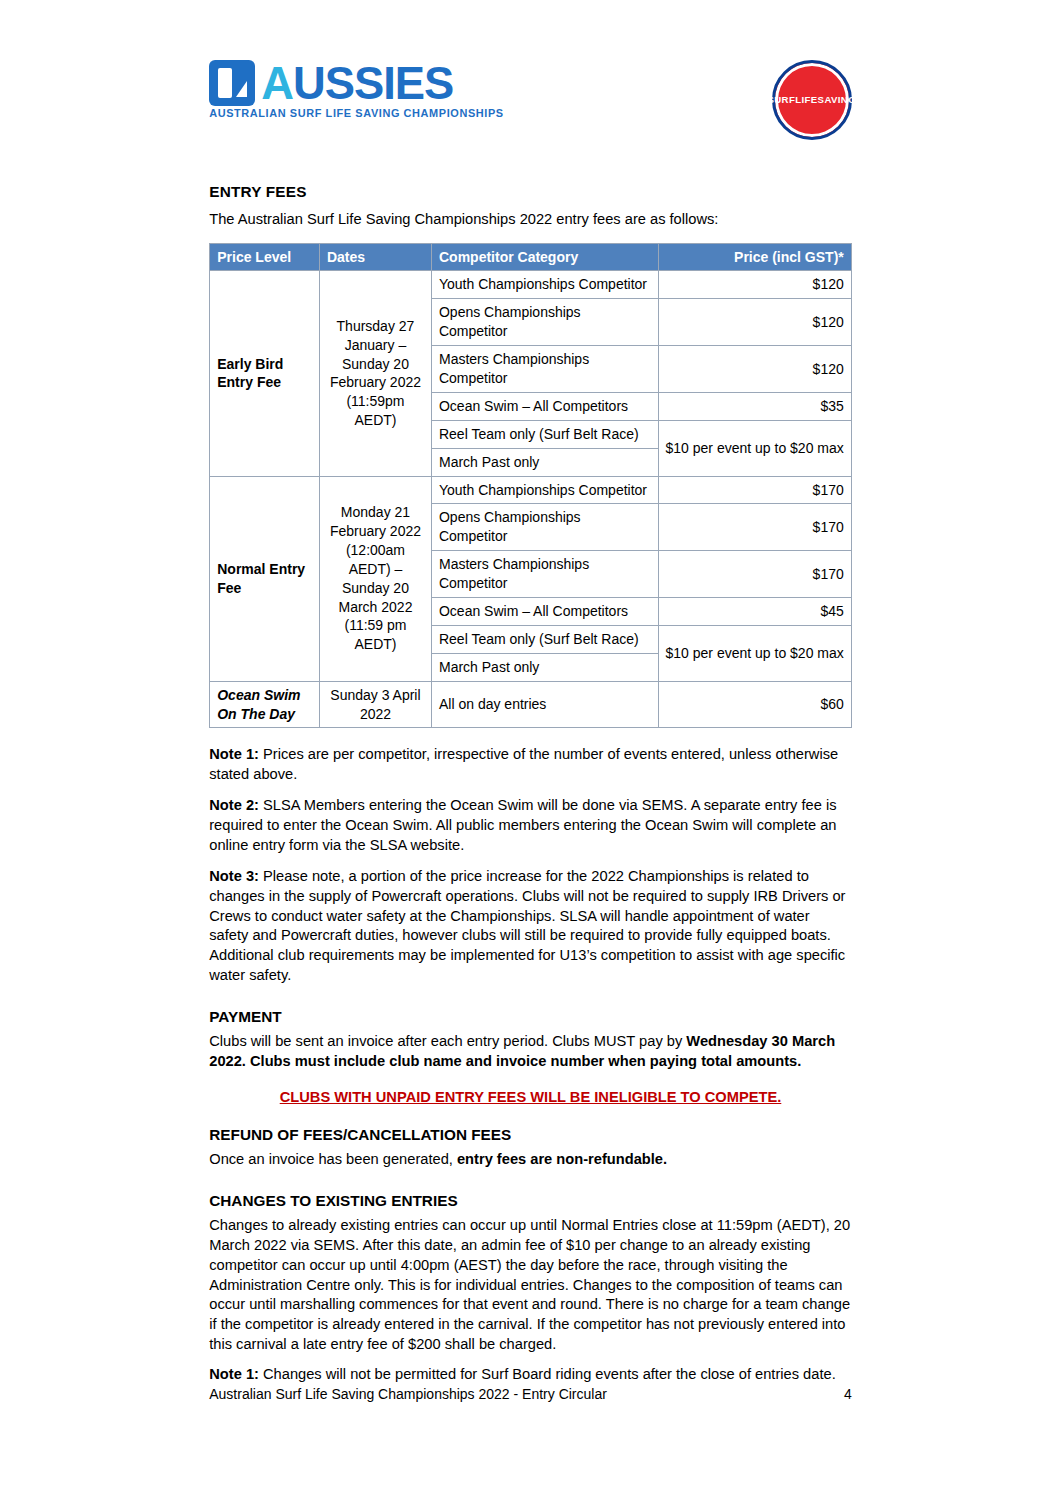AUSSIES
AUSTRALIAN SURF LIFE SAVING CHAMPIONSHIPS
SURF LIFE SAVING
ENTRY FEES
The Australian Surf Life Saving Championships 2022 entry fees are as follows:
| Price Level | Dates | Competitor Category | Price (incl GST)* |
| --- | --- | --- | --- |
| Early Bird Entry Fee | Thursday 27 January – Sunday 20 February 2022 (11:59pm AEDT) | Youth Championships Competitor | $120 |
| Opens Championships Competitor | $120 |
| Masters Championships Competitor | $120 |
| Ocean Swim – All Competitors | $35 |
| Reel Team only (Surf Belt Race) | $10 per event up to $20 max |
| March Past only |
| Normal Entry Fee | Monday 21 February 2022 (12:00am AEDT) – Sunday 20 March 2022 (11:59 pm AEDT) | Youth Championships Competitor | $170 |
| Opens Championships Competitor | $170 |
| Masters Championships Competitor | $170 |
| Ocean Swim – All Competitors | $45 |
| Reel Team only (Surf Belt Race) | $10 per event up to $20 max |
| March Past only |
| Ocean Swim On The Day | Sunday 3 April 2022 | All on day entries | $60 |
Note 1: Prices are per competitor, irrespective of the number of events entered, unless otherwise stated above.
Note 2: SLSA Members entering the Ocean Swim will be done via SEMS. A separate entry fee is required to enter the Ocean Swim. All public members entering the Ocean Swim will complete an online entry form via the SLSA website.
Note 3: Please note, a portion of the price increase for the 2022 Championships is related to changes in the supply of Powercraft operations. Clubs will not be required to supply IRB Drivers or Crews to conduct water safety at the Championships. SLSA will handle appointment of water safety and Powercraft duties, however clubs will still be required to provide fully equipped boats. Additional club requirements may be implemented for U13’s competition to assist with age specific water safety.
PAYMENT
Clubs will be sent an invoice after each entry period. Clubs MUST pay by Wednesday 30 March 2022. Clubs must include club name and invoice number when paying total amounts.
CLUBS WITH UNPAID ENTRY FEES WILL BE INELIGIBLE TO COMPETE.
REFUND OF FEES/CANCELLATION FEES
Once an invoice has been generated, entry fees are non-refundable.
CHANGES TO EXISTING ENTRIES
Changes to already existing entries can occur up until Normal Entries close at 11:59pm (AEDT), 20 March 2022 via SEMS. After this date, an admin fee of $10 per change to an already existing competitor can occur up until 4:00pm (AEST) the day before the race, through visiting the Administration Centre only. This is for individual entries. Changes to the composition of teams can occur until marshalling commences for that event and round. There is no charge for a team change if the competitor is already entered in the carnival. If the competitor has not previously entered into this carnival a late entry fee of $200 shall be charged.
Note 1: Changes will not be permitted for Surf Board riding events after the close of entries date.
Australian Surf Life Saving Championships 2022 - Entry Circular
4